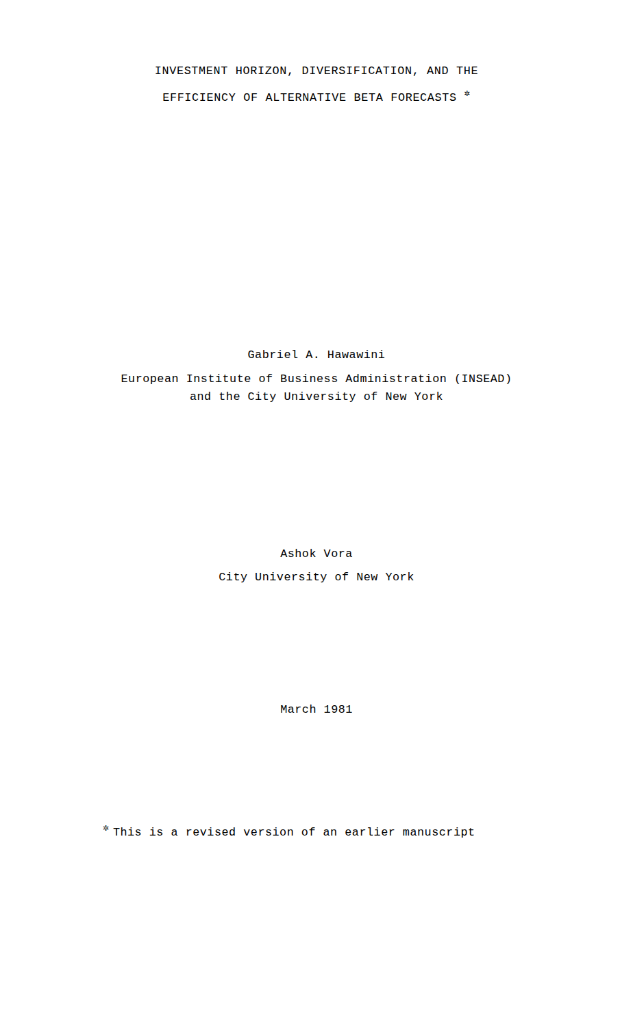INVESTMENT HORIZON, DIVERSIFICATION, AND THE EFFICIENCY OF ALTERNATIVE BETA FORECASTS ✲
Gabriel A. Hawawini
European Institute of Business Administration (INSEAD)
and the City University of New York
Ashok Vora
City University of New York
March 1981
✲This is a revised version of an earlier manuscript